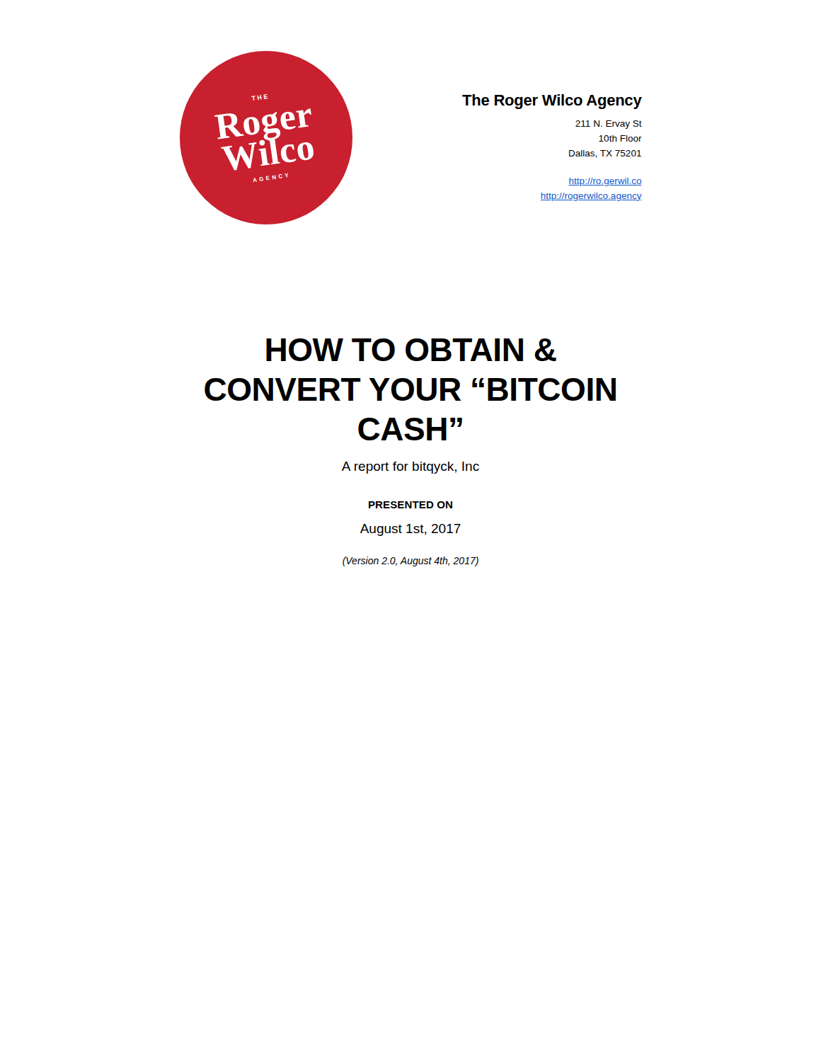The
Roger Wilco
Agency
The Roger Wilco Agency
211 N. Ervay St
10th Floor
Dallas, TX 75201
http://ro.gerwil.co http://rogerwilco.agency
How to Obtain & Convert Your “Bitcoin Cash”
A report for bitqyck, Inc
Presented on
August 1st, 2017
(Version 2.0, August 4th, 2017)